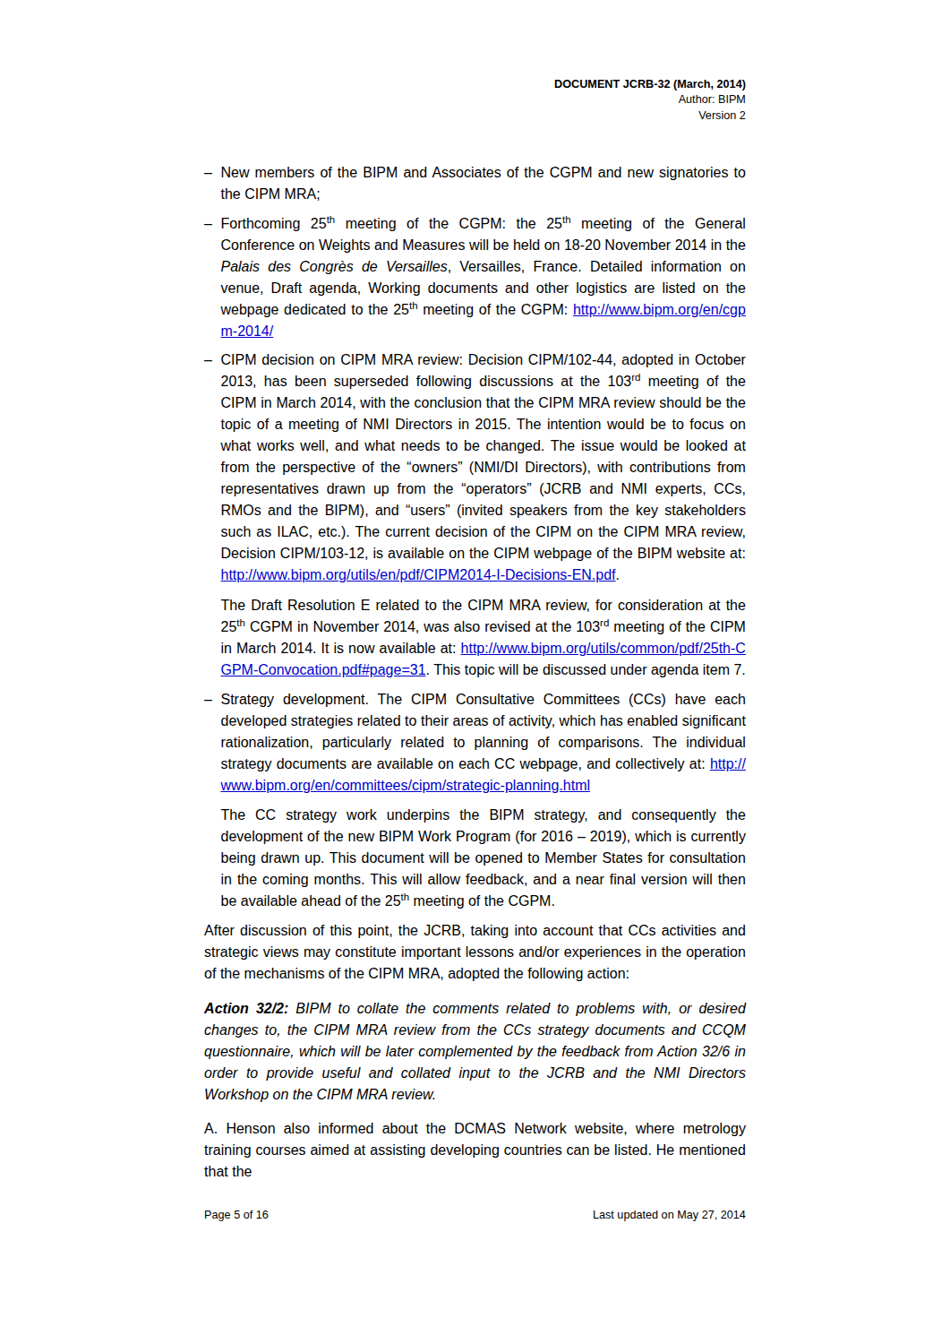DOCUMENT JCRB-32 (March, 2014)
Author: BIPM
Version 2
New members of the BIPM and Associates of the CGPM and new signatories to the CIPM MRA;
Forthcoming 25th meeting of the CGPM: the 25th meeting of the General Conference on Weights and Measures will be held on 18-20 November 2014 in the Palais des Congrès de Versailles, Versailles, France. Detailed information on venue, Draft agenda, Working documents and other logistics are listed on the webpage dedicated to the 25th meeting of the CGPM: http://www.bipm.org/en/cgpm-2014/
CIPM decision on CIPM MRA review: Decision CIPM/102-44, adopted in October 2013, has been superseded following discussions at the 103rd meeting of the CIPM in March 2014, with the conclusion that the CIPM MRA review should be the topic of a meeting of NMI Directors in 2015. The intention would be to focus on what works well, and what needs to be changed. The issue would be looked at from the perspective of the “owners” (NMI/DI Directors), with contributions from representatives drawn up from the “operators” (JCRB and NMI experts, CCs, RMOs and the BIPM), and “users” (invited speakers from the key stakeholders such as ILAC, etc.). The current decision of the CIPM on the CIPM MRA review, Decision CIPM/103-12, is available on the CIPM webpage of the BIPM website at: http://www.bipm.org/utils/en/pdf/CIPM2014-I-Decisions-EN.pdf.
The Draft Resolution E related to the CIPM MRA review, for consideration at the 25th CGPM in November 2014, was also revised at the 103rd meeting of the CIPM in March 2014. It is now available at: http://www.bipm.org/utils/common/pdf/25th-CGPM-Convocation.pdf#page=31. This topic will be discussed under agenda item 7.
Strategy development. The CIPM Consultative Committees (CCs) have each developed strategies related to their areas of activity, which has enabled significant rationalization, particularly related to planning of comparisons. The individual strategy documents are available on each CC webpage, and collectively at: http://www.bipm.org/en/committees/cipm/strategic-planning.html
The CC strategy work underpins the BIPM strategy, and consequently the development of the new BIPM Work Program (for 2016 – 2019), which is currently being drawn up. This document will be opened to Member States for consultation in the coming months. This will allow feedback, and a near final version will then be available ahead of the 25th meeting of the CGPM.
After discussion of this point, the JCRB, taking into account that CCs activities and strategic views may constitute important lessons and/or experiences in the operation of the mechanisms of the CIPM MRA, adopted the following action:
Action 32/2: BIPM to collate the comments related to problems with, or desired changes to, the CIPM MRA review from the CCs strategy documents and CCQM questionnaire, which will be later complemented by the feedback from Action 32/6 in order to provide useful and collated input to the JCRB and the NMI Directors Workshop on the CIPM MRA review.
A. Henson also informed about the DCMAS Network website, where metrology training courses aimed at assisting developing countries can be listed. He mentioned that the
Page 5 of 16 Last updated on May 27, 2014